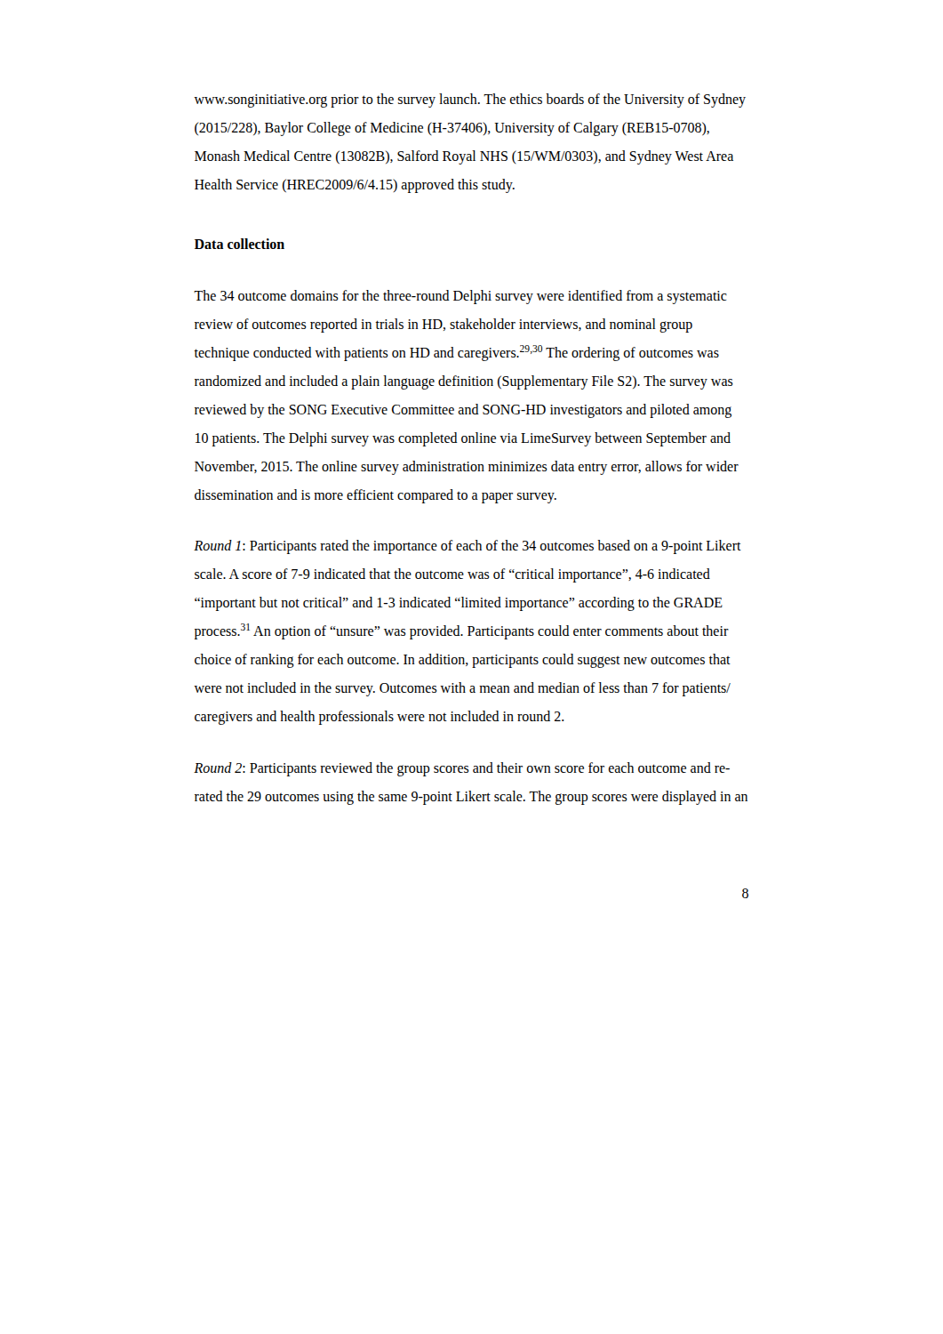www.songinitiative.org prior to the survey launch. The ethics boards of the University of Sydney (2015/228), Baylor College of Medicine (H-37406), University of Calgary (REB15-0708), Monash Medical Centre (13082B), Salford Royal NHS (15/WM/0303), and Sydney West Area Health Service (HREC2009/6/4.15) approved this study.
Data collection
The 34 outcome domains for the three-round Delphi survey were identified from a systematic review of outcomes reported in trials in HD, stakeholder interviews, and nominal group technique conducted with patients on HD and caregivers.29,30 The ordering of outcomes was randomized and included a plain language definition (Supplementary File S2). The survey was reviewed by the SONG Executive Committee and SONG-HD investigators and piloted among 10 patients. The Delphi survey was completed online via LimeSurvey between September and November, 2015. The online survey administration minimizes data entry error, allows for wider dissemination and is more efficient compared to a paper survey.
Round 1: Participants rated the importance of each of the 34 outcomes based on a 9-point Likert scale. A score of 7-9 indicated that the outcome was of “critical importance”, 4-6 indicated “important but not critical” and 1-3 indicated “limited importance” according to the GRADE process.31 An option of “unsure” was provided. Participants could enter comments about their choice of ranking for each outcome. In addition, participants could suggest new outcomes that were not included in the survey. Outcomes with a mean and median of less than 7 for patients/ caregivers and health professionals were not included in round 2.
Round 2: Participants reviewed the group scores and their own score for each outcome and re-rated the 29 outcomes using the same 9-point Likert scale. The group scores were displayed in an
8